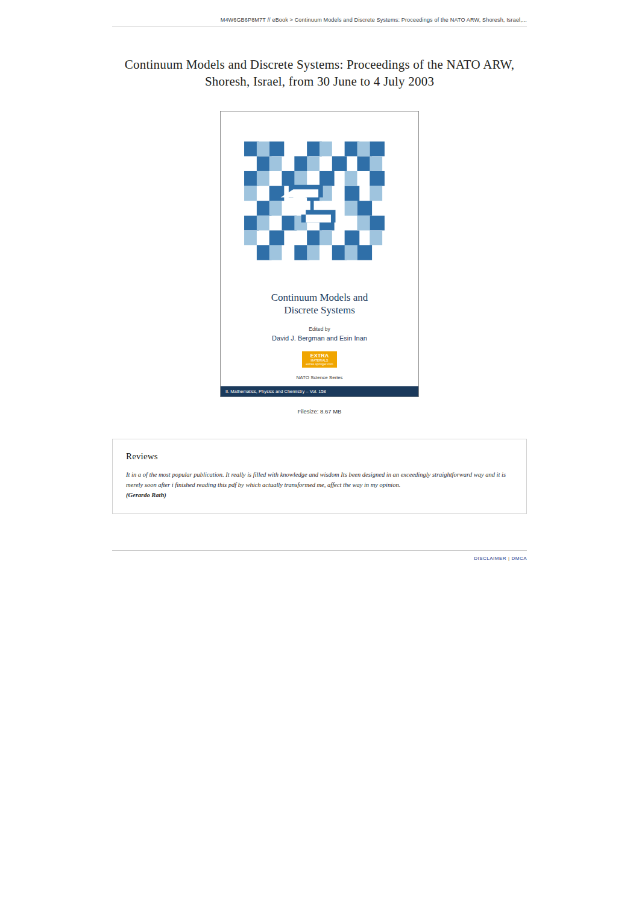M4W6GB6P8M7T // eBook > Continuum Models and Discrete Systems: Proceedings of the NATO ARW, Shoresh, Israel,...
Continuum Models and Discrete Systems: Proceedings of the NATO ARW, Shoresh, Israel, from 30 June to 4 July 2003
Continuum Models and
Discrete Systems
Edited by
David J. Bergman and Esin Inan
EXTRAMATERIALS extras.springer.com
NATO Science Series
II. Mathematics, Physics and Chemistry – Vol. 158
Filesize: 8.67 MB
Reviews
It in a of the most popular publication. It really is filled with knowledge and wisdom Its been designed in an exceedingly straightforward way and it is merely soon after i finished reading this pdf by which actually transformed me, affect the way in my opinion.
(Gerardo Rath)
DISCLAIMER|DMCA